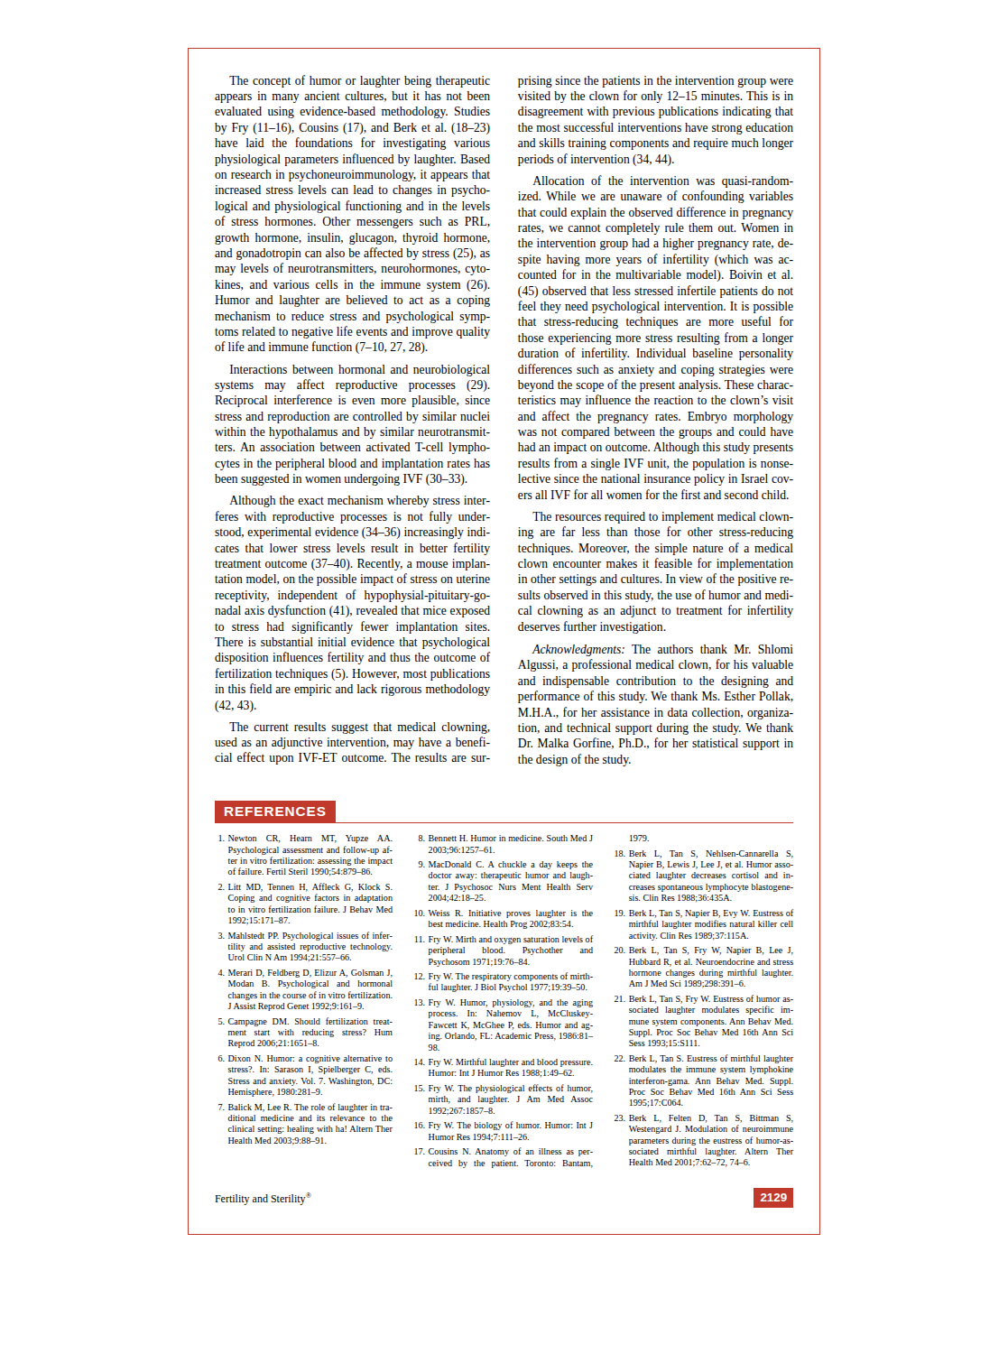The concept of humor or laughter being therapeutic appears in many ancient cultures, but it has not been evaluated using evidence-based methodology. Studies by Fry (11–16), Cousins (17), and Berk et al. (18–23) have laid the foundations for investigating various physiological parameters influenced by laughter. Based on research in psychoneuroimmunology, it appears that increased stress levels can lead to changes in psychological and physiological functioning and in the levels of stress hormones. Other messengers such as PRL, growth hormone, insulin, glucagon, thyroid hormone, and gonadotropin can also be affected by stress (25), as may levels of neurotransmitters, neurohormones, cytokines, and various cells in the immune system (26). Humor and laughter are believed to act as a coping mechanism to reduce stress and psychological symptoms related to negative life events and improve quality of life and immune function (7–10, 27, 28).
Interactions between hormonal and neurobiological systems may affect reproductive processes (29). Reciprocal interference is even more plausible, since stress and reproduction are controlled by similar nuclei within the hypothalamus and by similar neurotransmitters. An association between activated T-cell lymphocytes in the peripheral blood and implantation rates has been suggested in women undergoing IVF (30–33).
Although the exact mechanism whereby stress interferes with reproductive processes is not fully understood, experimental evidence (34–36) increasingly indicates that lower stress levels result in better fertility treatment outcome (37–40). Recently, a mouse implantation model, on the possible impact of stress on uterine receptivity, independent of hypophysial-pituitary-gonadal axis dysfunction (41), revealed that mice exposed to stress had significantly fewer implantation sites. There is substantial initial evidence that psychological disposition influences fertility and thus the outcome of fertilization techniques (5). However, most publications in this field are empiric and lack rigorous methodology (42, 43).
The current results suggest that medical clowning, used as an adjunctive intervention, may have a beneficial effect upon IVF-ET outcome. The results are surprising since the patients in the intervention group were visited by the clown for only 12–15 minutes. This is in disagreement with previous publications indicating that the most successful interventions have strong education and skills training components and require much longer periods of intervention (34, 44).
Allocation of the intervention was quasi-randomized. While we are unaware of confounding variables that could explain the observed difference in pregnancy rates, we cannot completely rule them out. Women in the intervention group had a higher pregnancy rate, despite having more years of infertility (which was accounted for in the multivariable model). Boivin et al. (45) observed that less stressed infertile patients do not feel they need psychological intervention. It is possible that stress-reducing techniques are more useful for those experiencing more stress resulting from a longer duration of infertility. Individual baseline personality differences such as anxiety and coping strategies were beyond the scope of the present analysis. These characteristics may influence the reaction to the clown’s visit and affect the pregnancy rates. Embryo morphology was not compared between the groups and could have had an impact on outcome. Although this study presents results from a single IVF unit, the population is nonselective since the national insurance policy in Israel covers all IVF for all women for the first and second child.
The resources required to implement medical clowning are far less than those for other stress-reducing techniques. Moreover, the simple nature of a medical clown encounter makes it feasible for implementation in other settings and cultures. In view of the positive results observed in this study, the use of humor and medical clowning as an adjunct to treatment for infertility deserves further investigation.
Acknowledgments: The authors thank Mr. Shlomi Algussi, a professional medical clown, for his valuable and indispensable contribution to the designing and performance of this study. We thank Ms. Esther Pollak, M.H.A., for her assistance in data collection, organization, and technical support during the study. We thank Dr. Malka Gorfine, Ph.D., for her statistical support in the design of the study.
REFERENCES
Newton CR, Hearn MT, Yupze AA. Psychological assessment and follow-up after in vitro fertilization: assessing the impact of failure. Fertil Steril 1990;54:879–86.
Litt MD, Tennen H, Affleck G, Klock S. Coping and cognitive factors in adaptation to in vitro fertilization failure. J Behav Med 1992;15:171–87.
Mahlstedt PP. Psychological issues of infertility and assisted reproductive technology. Urol Clin N Am 1994;21:557–66.
Merari D, Feldberg D, Elizur A, Golsman J, Modan B. Psychological and hormonal changes in the course of in vitro fertilization. J Assist Reprod Genet 1992;9:161–9.
Campagne DM. Should fertilization treatment start with reducing stress? Hum Reprod 2006;21:1651–8.
Dixon N. Humor: a cognitive alternative to stress?. In: Sarason I, Spielberger C, eds. Stress and anxiety. Vol. 7. Washington, DC: Hemisphere, 1980:281–9.
Balick M, Lee R. The role of laughter in traditional medicine and its relevance to the clinical setting: healing with ha! Altern Ther Health Med 2003;9:88–91.
Bennett H. Humor in medicine. South Med J 2003;96:1257–61.
MacDonald C. A chuckle a day keeps the doctor away: therapeutic humor and laughter. J Psychosoc Nurs Ment Health Serv 2004;42:18–25.
Weiss R. Initiative proves laughter is the best medicine. Health Prog 2002;83:54.
Fry W. Mirth and oxygen saturation levels of peripheral blood. Psychother and Psychosom 1971;19:76–84.
Fry W. The respiratory components of mirthful laughter. J Biol Psychol 1977;19:39–50.
Fry W. Humor, physiology, and the aging process. In: Nahemov L, McCluskey-Fawcett K, McGhee P, eds. Humor and aging. Orlando, FL: Academic Press, 1986:81–98.
Fry W. Mirthful laughter and blood pressure. Humor: Int J Humor Res 1988;1:49–62.
Fry W. The physiological effects of humor, mirth, and laughter. J Am Med Assoc 1992;267:1857–8.
Fry W. The biology of humor. Humor: Int J Humor Res 1994;7:111–26.
Cousins N. Anatomy of an illness as perceived by the patient. Toronto: Bantam, 1979.
Berk L, Tan S, Nehlsen-Cannarella S, Napier B, Lewis J, Lee J, et al. Humor associated laughter decreases cortisol and increases spontaneous lymphocyte blastogenesis. Clin Res 1988;36:435A.
Berk L, Tan S, Napier B, Evy W. Eustress of mirthful laughter modifies natural killer cell activity. Clin Res 1989;37:115A.
Berk L, Tan S, Fry W, Napier B, Lee J, Hubbard R, et al. Neuroendocrine and stress hormone changes during mirthful laughter. Am J Med Sci 1989;298:391–6.
Berk L, Tan S, Fry W. Eustress of humor associated laughter modulates specific immune system components. Ann Behav Med. Suppl. Proc Soc Behav Med 16th Ann Sci Sess 1993;15:S111.
Berk L, Tan S. Eustress of mirthful laughter modulates the immune system lymphokine interferon-gama. Ann Behav Med. Suppl. Proc Soc Behav Med 16th Ann Sci Sess 1995;17:C064.
Berk L, Felten D, Tan S, Bittman S, Westengard J. Modulation of neuroimmune parameters during the eustress of humor-associated mirthful laughter. Altern Ther Health Med 2001;7:62–72, 74–6.
Fertility and Sterility®
2129